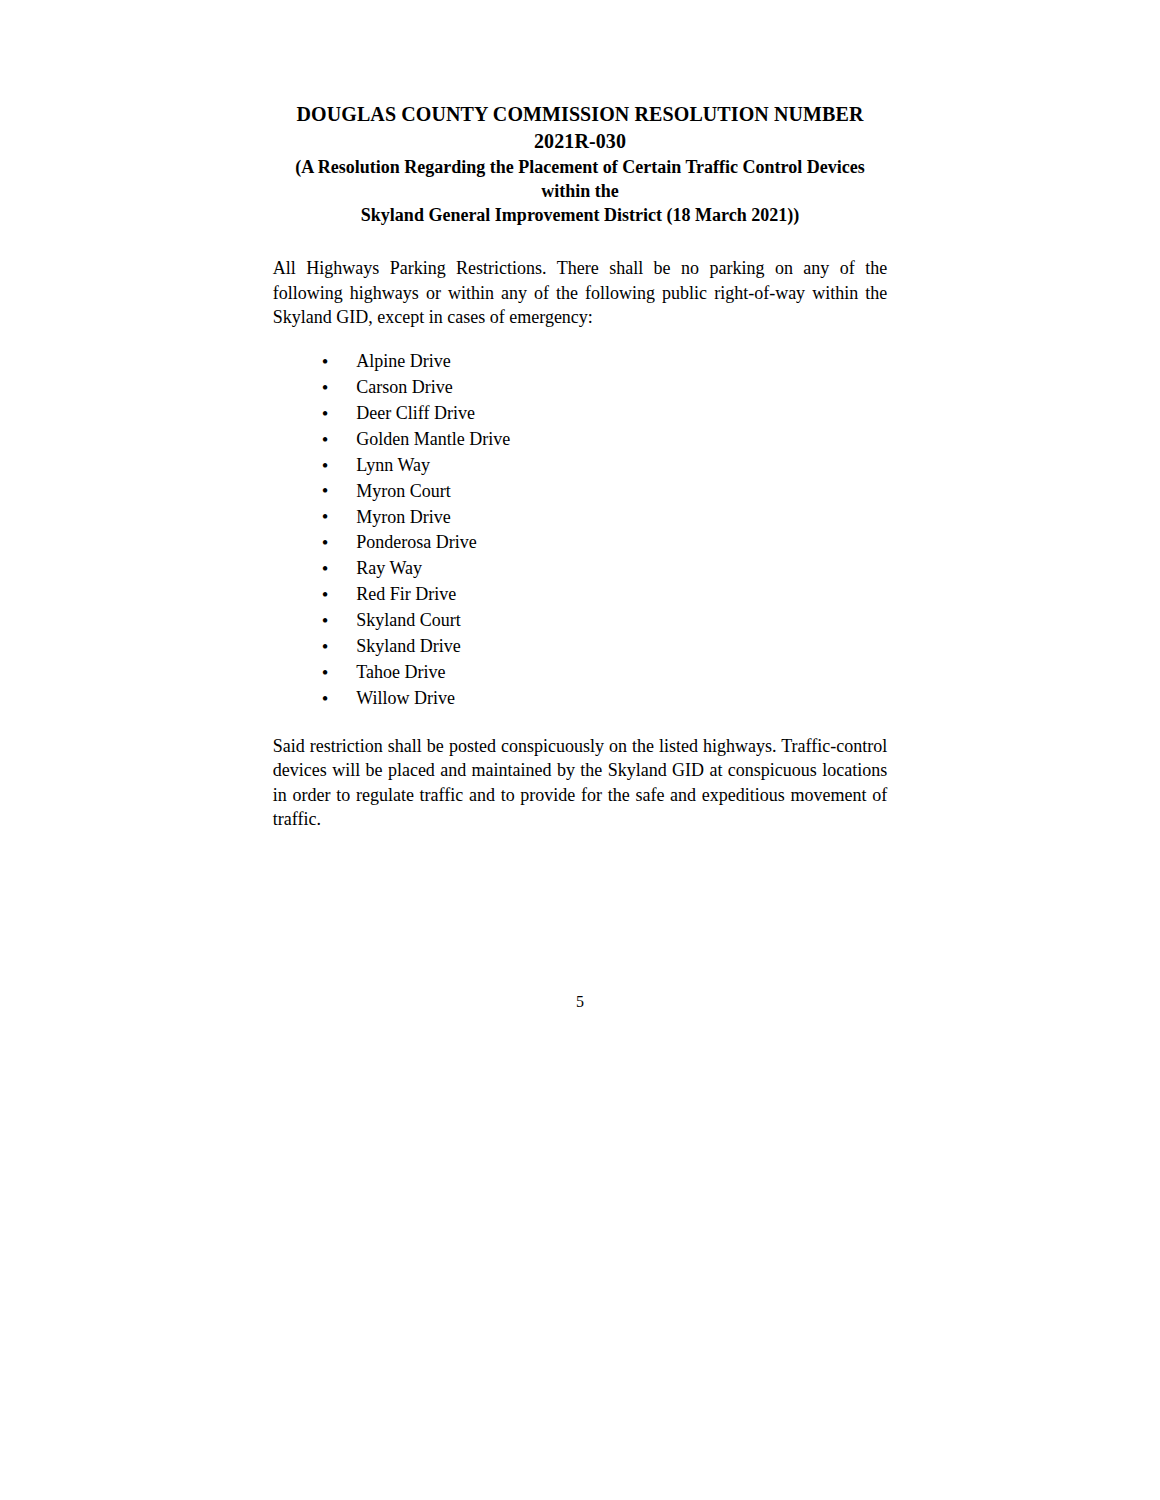DOUGLAS COUNTY COMMISSION RESOLUTION NUMBER 2021R-030
(A Resolution Regarding the Placement of Certain Traffic Control Devices within the
Skyland General Improvement District (18 March 2021))
All Highways Parking Restrictions. There shall be no parking on any of the following highways or within any of the following public right-of-way within the Skyland GID, except in cases of emergency:
Alpine Drive
Carson Drive
Deer Cliff Drive
Golden Mantle Drive
Lynn Way
Myron Court
Myron Drive
Ponderosa Drive
Ray Way
Red Fir Drive
Skyland Court
Skyland Drive
Tahoe Drive
Willow Drive
Said restriction shall be posted conspicuously on the listed highways. Traffic-control devices will be placed and maintained by the Skyland GID at conspicuous locations in order to regulate traffic and to provide for the safe and expeditious movement of traffic.
5